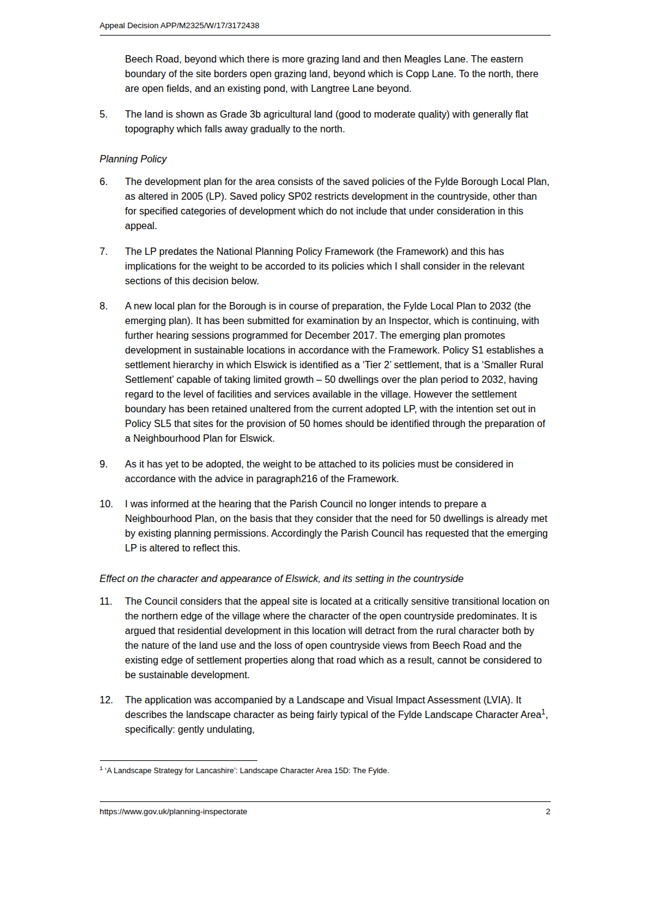Appeal Decision APP/M2325/W/17/3172438
Beech Road, beyond which there is more grazing land and then Meagles Lane. The eastern boundary of the site borders open grazing land, beyond which is Copp Lane. To the north, there are open fields, and an existing pond, with Langtree Lane beyond.
5.
The land is shown as Grade 3b agricultural land (good to moderate quality) with generally flat topography which falls away gradually to the north.
Planning Policy
6.
The development plan for the area consists of the saved policies of the Fylde Borough Local Plan, as altered in 2005 (LP). Saved policy SP02 restricts development in the countryside, other than for specified categories of development which do not include that under consideration in this appeal.
7.
The LP predates the National Planning Policy Framework (the Framework) and this has implications for the weight to be accorded to its policies which I shall consider in the relevant sections of this decision below.
8.
A new local plan for the Borough is in course of preparation, the Fylde Local Plan to 2032 (the emerging plan). It has been submitted for examination by an Inspector, which is continuing, with further hearing sessions programmed for December 2017. The emerging plan promotes development in sustainable locations in accordance with the Framework. Policy S1 establishes a settlement hierarchy in which Elswick is identified as a ‘Tier 2’ settlement, that is a ‘Smaller Rural Settlement’ capable of taking limited growth – 50 dwellings over the plan period to 2032, having regard to the level of facilities and services available in the village. However the settlement boundary has been retained unaltered from the current adopted LP, with the intention set out in Policy SL5 that sites for the provision of 50 homes should be identified through the preparation of a Neighbourhood Plan for Elswick.
9.
As it has yet to be adopted, the weight to be attached to its policies must be considered in accordance with the advice in paragraph216 of the Framework.
10.
I was informed at the hearing that the Parish Council no longer intends to prepare a Neighbourhood Plan, on the basis that they consider that the need for 50 dwellings is already met by existing planning permissions. Accordingly the Parish Council has requested that the emerging LP is altered to reflect this.
Effect on the character and appearance of Elswick, and its setting in the countryside
11.
The Council considers that the appeal site is located at a critically sensitive transitional location on the northern edge of the village where the character of the open countryside predominates. It is argued that residential development in this location will detract from the rural character both by the nature of the land use and the loss of open countryside views from Beech Road and the existing edge of settlement properties along that road which as a result, cannot be considered to be sustainable development.
12.
The application was accompanied by a Landscape and Visual Impact Assessment (LVIA). It describes the landscape character as being fairly typical of the Fylde Landscape Character Area1, specifically: gently undulating,
1 ‘A Landscape Strategy for Lancashire’: Landscape Character Area 15D: The Fylde.
https://www.gov.uk/planning-inspectorate 2